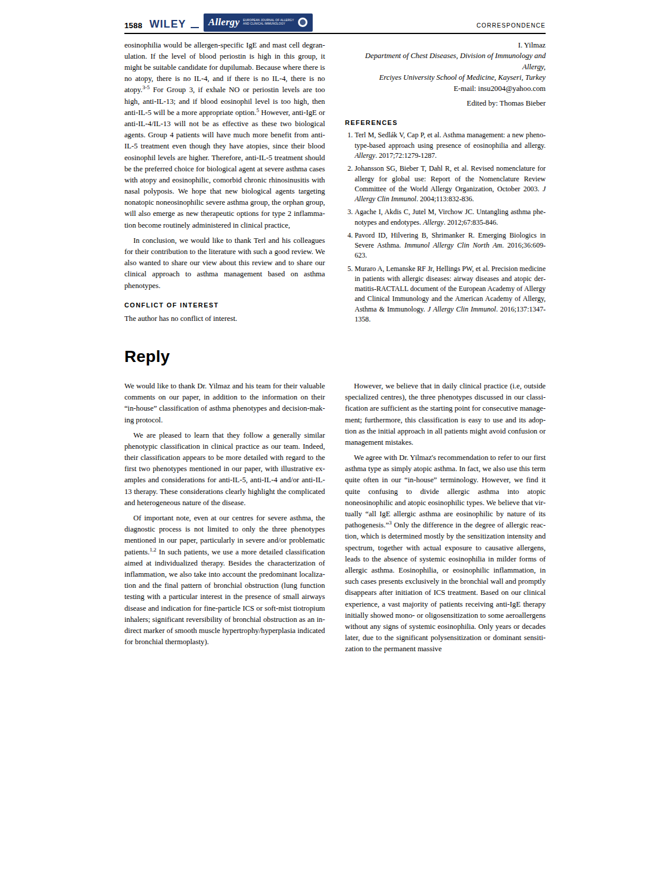1588 WILEY Allergy European Journal of Allergy
and Clinical Immunology Correspondence
eosinophilia would be allergen-specific IgE and mast cell degranulation. If the level of blood periostin is high in this group, it might be suitable candidate for dupilumab. Because where there is no atopy, there is no IL-4, and if there is no IL-4, there is no atopy.3-5 For Group 3, if exhale NO or periostin levels are too high, anti-IL-13; and if blood eosinophil level is too high, then anti-IL-5 will be a more appropriate option.5 However, anti-IgE or anti-IL-4/IL-13 will not be as effective as these two biological agents. Group 4 patients will have much more benefit from anti-IL-5 treatment even though they have atopies, since their blood eosinophil levels are higher. Therefore, anti-IL-5 treatment should be the preferred choice for biological agent at severe asthma cases with atopy and eosinophilic, comorbid chronic rhinosinusitis with nasal polyposis. We hope that new biological agents targeting nonatopic noneosinophilic severe asthma group, the orphan group, will also emerge as new therapeutic options for type 2 inflammation become routinely administered in clinical practice,
In conclusion, we would like to thank Terl and his colleagues for their contribution to the literature with such a good review. We also wanted to share our view about this review and to share our clinical approach to asthma management based on asthma phenotypes.
Conflict of Interest
The author has no conflict of interest.
I. Yilmaz
Department of Chest Diseases, Division of Immunology and Allergy,
Erciyes University School of Medicine, Kayseri, Turkey
E-mail: insu2004@yahoo.com
Edited by: Thomas Bieber
References
Terl M, Sedlák V, Cap P, et al. Asthma management: a new phenotype-based approach using presence of eosinophilia and allergy. Allergy. 2017;72:1279-1287.
Johansson SG, Bieber T, Dahl R, et al. Revised nomenclature for allergy for global use: Report of the Nomenclature Review Committee of the World Allergy Organization, October 2003. J Allergy Clin Immunol. 2004;113:832-836.
Agache I, Akdis C, Jutel M, Virchow JC. Untangling asthma phenotypes and endotypes. Allergy. 2012;67:835-846.
Pavord ID, Hilvering B, Shrimanker R. Emerging Biologics in Severe Asthma. Immunol Allergy Clin North Am. 2016;36:609-623.
Muraro A, Lemanske RF Jr, Hellings PW, et al. Precision medicine in patients with allergic diseases: airway diseases and atopic dermatitis-RACTALL document of the European Academy of Allergy and Clinical Immunology and the American Academy of Allergy, Asthma & Immunology. J Allergy Clin Immunol. 2016;137:1347-1358.
Reply
We would like to thank Dr. Yilmaz and his team for their valuable comments on our paper, in addition to the information on their “in-house” classification of asthma phenotypes and decision-making protocol.
We are pleased to learn that they follow a generally similar phenotypic classification in clinical practice as our team. Indeed, their classification appears to be more detailed with regard to the first two phenotypes mentioned in our paper, with illustrative examples and considerations for anti-IL-5, anti-IL-4 and/or anti-IL-13 therapy. These considerations clearly highlight the complicated and heterogeneous nature of the disease.
Of important note, even at our centres for severe asthma, the diagnostic process is not limited to only the three phenotypes mentioned in our paper, particularly in severe and/or problematic patients.1,2 In such patients, we use a more detailed classification aimed at individualized therapy. Besides the characterization of inflammation, we also take into account the predominant localization and the final pattern of bronchial obstruction (lung function testing with a particular interest in the presence of small airways disease and indication for fine-particle ICS or soft-mist tiotropium inhalers; significant reversibility of bronchial obstruction as an indirect marker of smooth muscle hypertrophy/hyperplasia indicated for bronchial thermoplasty).
However, we believe that in daily clinical practice (i.e, outside specialized centres), the three phenotypes discussed in our classification are sufficient as the starting point for consecutive management; furthermore, this classification is easy to use and its adoption as the initial approach in all patients might avoid confusion or management mistakes.
We agree with Dr. Yilmaz's recommendation to refer to our first asthma type as simply atopic asthma. In fact, we also use this term quite often in our “in-house” terminology. However, we find it quite confusing to divide allergic asthma into atopic noneosinophilic and atopic eosinophilic types. We believe that virtually “all IgE allergic asthma are eosinophilic by nature of its pathogenesis.”3 Only the difference in the degree of allergic reaction, which is determined mostly by the sensitization intensity and spectrum, together with actual exposure to causative allergens, leads to the absence of systemic eosinophilia in milder forms of allergic asthma. Eosinophilia, or eosinophilic inflammation, in such cases presents exclusively in the bronchial wall and promptly disappears after initiation of ICS treatment. Based on our clinical experience, a vast majority of patients receiving anti-IgE therapy initially showed mono- or oligosensitization to some aeroallergens without any signs of systemic eosinophilia. Only years or decades later, due to the significant polysensitization or dominant sensitization to the permanent massive